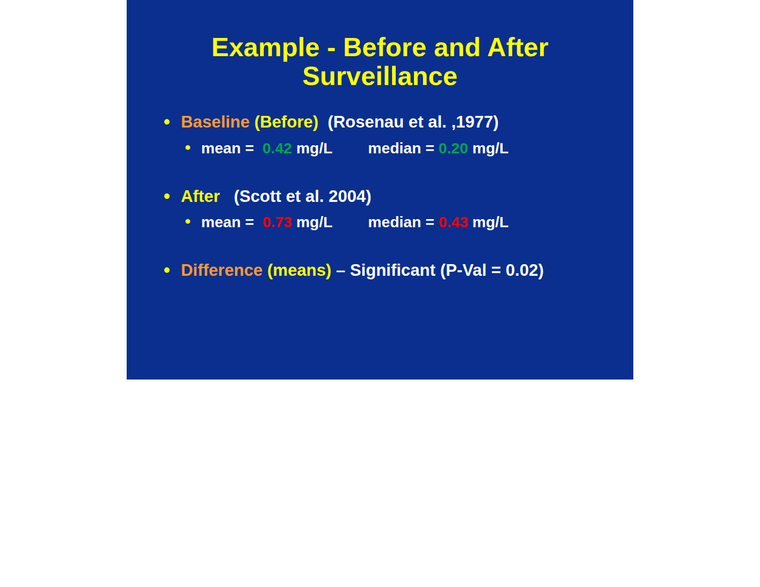Example - Before and After
Surveillance
Baseline (Before) (Rosenau et al. ,1977)
mean = 0.42 mg/L median = 0.20 mg/L
After (Scott et al. 2004)
mean = 0.73 mg/L median = 0.43 mg/L
Difference (means) – Significant (P-Val = 0.02)